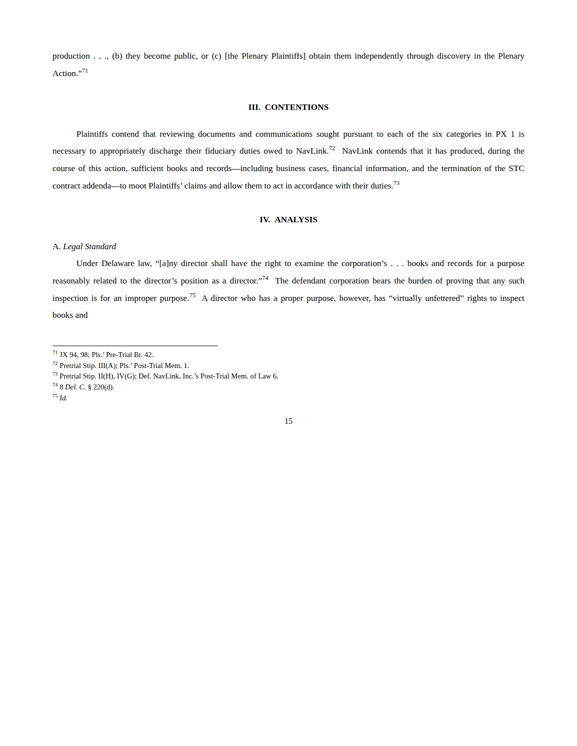production . . ., (b) they become public, or (c) [the Plenary Plaintiffs] obtain them independently through discovery in the Plenary Action.”71
III. CONTENTIONS
Plaintiffs contend that reviewing documents and communications sought pursuant to each of the six categories in PX 1 is necessary to appropriately discharge their fiduciary duties owed to NavLink.72 NavLink contends that it has produced, during the course of this action, sufficient books and records—including business cases, financial information, and the termination of the STC contract addenda—to moot Plaintiffs’ claims and allow them to act in accordance with their duties.73
IV. ANALYSIS
A. Legal Standard
Under Delaware law, “[a]ny director shall have the right to examine the corporation’s . . . books and records for a purpose reasonably related to the director’s position as a director.”74 The defendant corporation bears the burden of proving that any such inspection is for an improper purpose.75 A director who has a proper purpose, however, has “virtually unfettered” rights to inspect books and
71 JX 94, 98; Pls.’ Pre-Trial Br. 42.
72 Pretrial Stip. III(A); Pls.’ Post-Trial Mem. 1.
73 Pretrial Stip. II(H), IV(G); Def. NavLink, Inc.’s Post-Trial Mem. of Law 6.
74 8 Del. C. § 220(d).
75 Id.
15